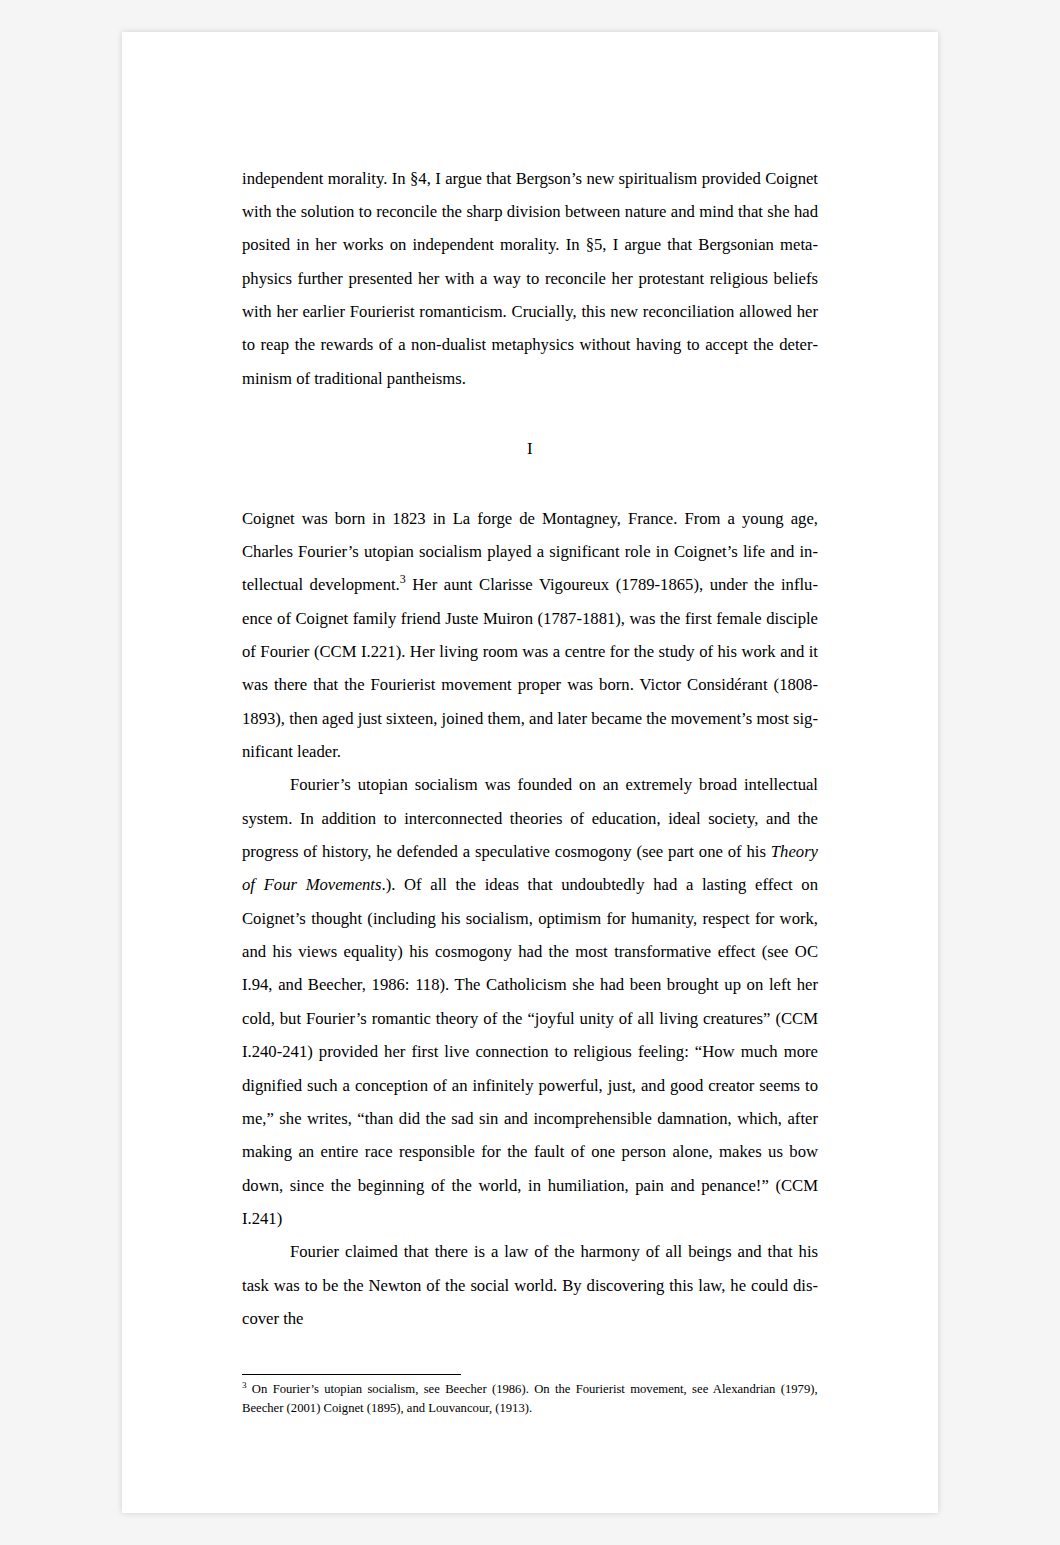independent morality. In §4, I argue that Bergson’s new spiritualism provided Coignet with the solution to reconcile the sharp division between nature and mind that she had posited in her works on independent morality. In §5, I argue that Bergsonian metaphysics further presented her with a way to reconcile her protestant religious beliefs with her earlier Fourierist romanticism. Crucially, this new reconciliation allowed her to reap the rewards of a non-dualist metaphysics without having to accept the determinism of traditional pantheisms.
I
Coignet was born in 1823 in La forge de Montagney, France. From a young age, Charles Fourier’s utopian socialism played a significant role in Coignet’s life and intellectual development.3 Her aunt Clarisse Vigoureux (1789-1865), under the influence of Coignet family friend Juste Muiron (1787-1881), was the first female disciple of Fourier (CCM I.221). Her living room was a centre for the study of his work and it was there that the Fourierist movement proper was born. Victor Considérant (1808-1893), then aged just sixteen, joined them, and later became the movement’s most significant leader.
Fourier’s utopian socialism was founded on an extremely broad intellectual system. In addition to interconnected theories of education, ideal society, and the progress of history, he defended a speculative cosmogony (see part one of his Theory of Four Movements.). Of all the ideas that undoubtedly had a lasting effect on Coignet’s thought (including his socialism, optimism for humanity, respect for work, and his views equality) his cosmogony had the most transformative effect (see OC I.94, and Beecher, 1986: 118). The Catholicism she had been brought up on left her cold, but Fourier’s romantic theory of the “joyful unity of all living creatures” (CCM I.240-241) provided her first live connection to religious feeling: “How much more dignified such a conception of an infinitely powerful, just, and good creator seems to me,” she writes, “than did the sad sin and incomprehensible damnation, which, after making an entire race responsible for the fault of one person alone, makes us bow down, since the beginning of the world, in humiliation, pain and penance!” (CCM I.241)
Fourier claimed that there is a law of the harmony of all beings and that his task was to be the Newton of the social world. By discovering this law, he could discover the
3 On Fourier’s utopian socialism, see Beecher (1986). On the Fourierist movement, see Alexandrian (1979), Beecher (2001) Coignet (1895), and Louvancour, (1913).